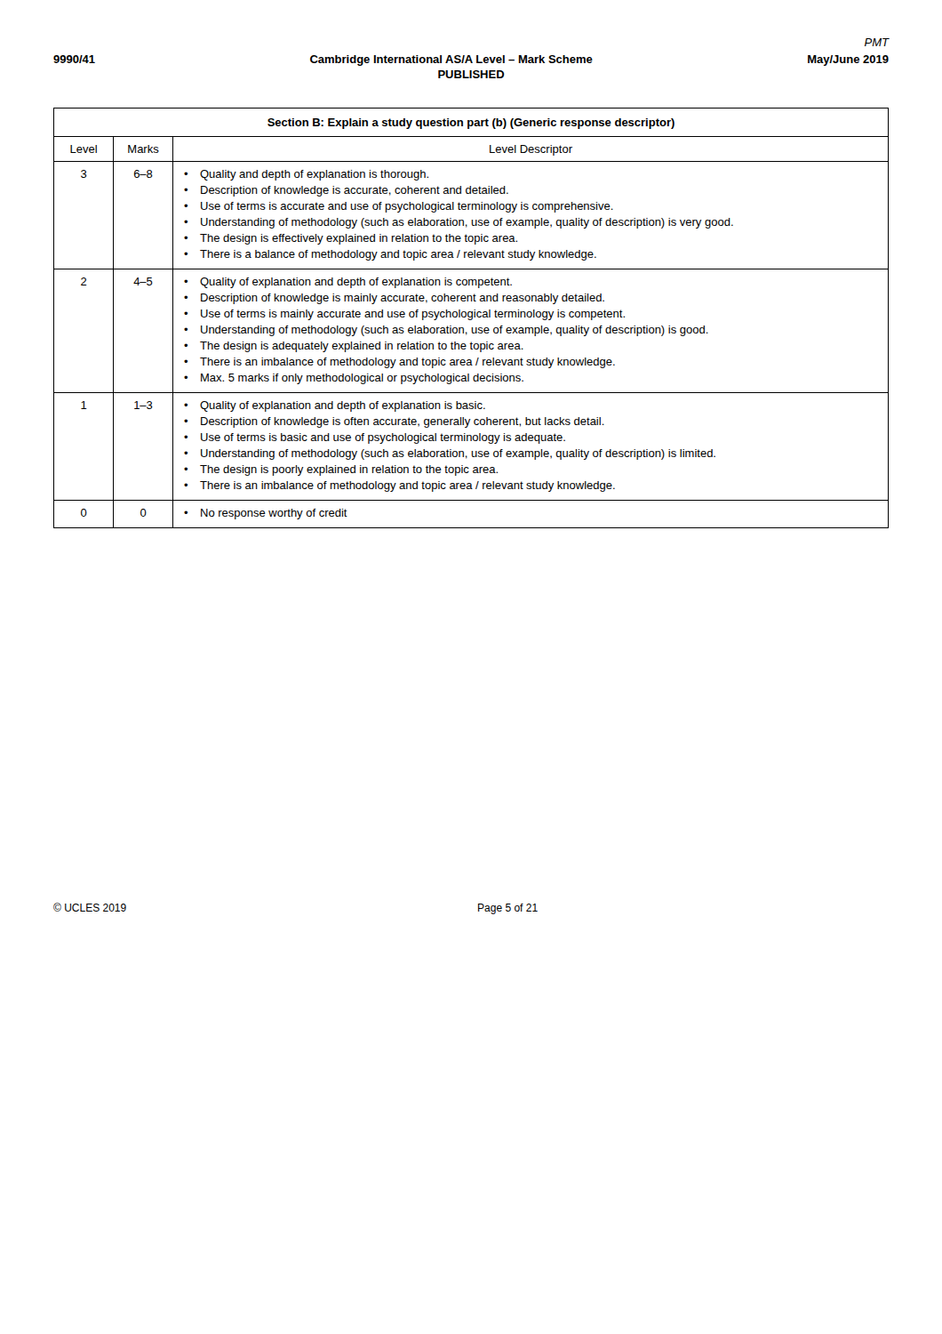PMT
9990/41
Cambridge International AS/A Level – Mark Scheme
May/June 2019
PUBLISHED
| Section B: Explain a study question part (b) (Generic response descriptor) |
| --- |
| Level | Marks | Level Descriptor |
| 3 | 6–8 | Quality and depth of explanation is thorough. Description of knowledge is accurate, coherent and detailed. Use of terms is accurate and use of psychological terminology is comprehensive. Understanding of methodology (such as elaboration, use of example, quality of description) is very good. The design is effectively explained in relation to the topic area. There is a balance of methodology and topic area / relevant study knowledge. |
| 2 | 4–5 | Quality of explanation and depth of explanation is competent. Description of knowledge is mainly accurate, coherent and reasonably detailed. Use of terms is mainly accurate and use of psychological terminology is competent. Understanding of methodology (such as elaboration, use of example, quality of description) is good. The design is adequately explained in relation to the topic area. There is an imbalance of methodology and topic area / relevant study knowledge. Max. 5 marks if only methodological or psychological decisions. |
| 1 | 1–3 | Quality of explanation and depth of explanation is basic. Description of knowledge is often accurate, generally coherent, but lacks detail. Use of terms is basic and use of psychological terminology is adequate. Understanding of methodology (such as elaboration, use of example, quality of description) is limited. The design is poorly explained in relation to the topic area. There is an imbalance of methodology and topic area / relevant study knowledge. |
| 0 | 0 | No response worthy of credit |
© UCLES 2019
Page 5 of 21